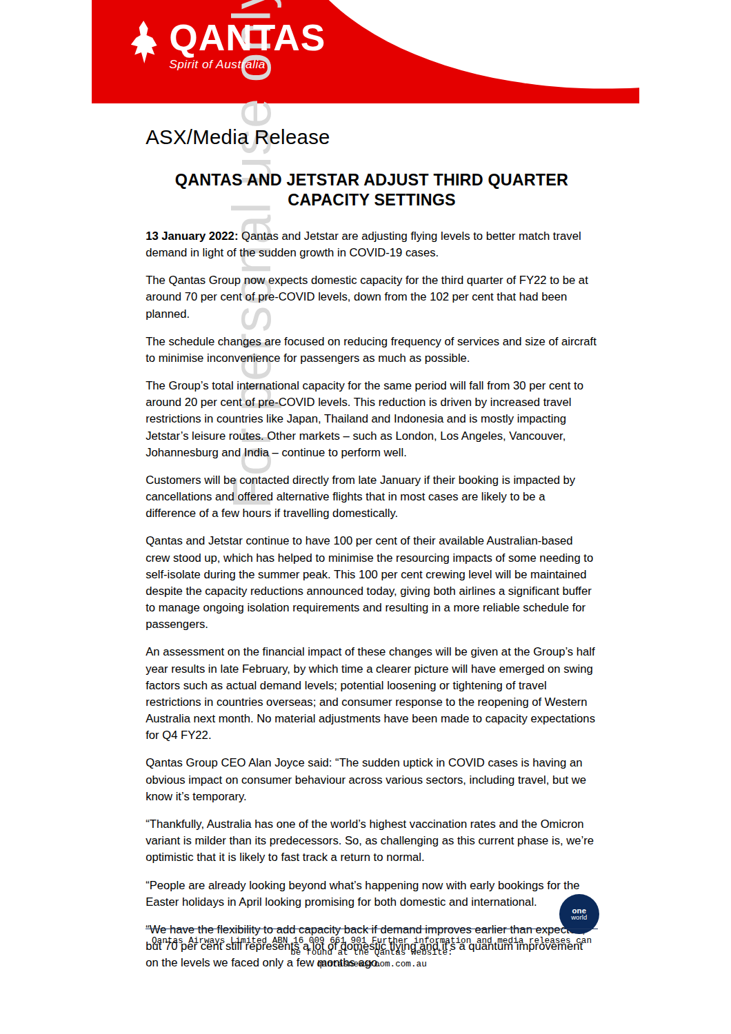QANTAS Spirit of Australia
For personal use only
ASX/Media Release
QANTAS AND JETSTAR ADJUST THIRD QUARTER
CAPACITY SETTINGS
13 January 2022: Qantas and Jetstar are adjusting flying levels to better match travel demand in light of the sudden growth in COVID-19 cases.
The Qantas Group now expects domestic capacity for the third quarter of FY22 to be at around 70 per cent of pre-COVID levels, down from the 102 per cent that had been planned.
The schedule changes are focused on reducing frequency of services and size of aircraft to minimise inconvenience for passengers as much as possible.
The Group’s total international capacity for the same period will fall from 30 per cent to around 20 per cent of pre-COVID levels. This reduction is driven by increased travel restrictions in countries like Japan, Thailand and Indonesia and is mostly impacting Jetstar’s leisure routes. Other markets – such as London, Los Angeles, Vancouver, Johannesburg and India – continue to perform well.
Customers will be contacted directly from late January if their booking is impacted by cancellations and offered alternative flights that in most cases are likely to be a difference of a few hours if travelling domestically.
Qantas and Jetstar continue to have 100 per cent of their available Australian-based crew stood up, which has helped to minimise the resourcing impacts of some needing to self-isolate during the summer peak. This 100 per cent crewing level will be maintained despite the capacity reductions announced today, giving both airlines a significant buffer to manage ongoing isolation requirements and resulting in a more reliable schedule for passengers.
An assessment on the financial impact of these changes will be given at the Group’s half year results in late February, by which time a clearer picture will have emerged on swing factors such as actual demand levels; potential loosening or tightening of travel restrictions in countries overseas; and consumer response to the reopening of Western Australia next month. No material adjustments have been made to capacity expectations for Q4 FY22.
Qantas Group CEO Alan Joyce said: “The sudden uptick in COVID cases is having an obvious impact on consumer behaviour across various sectors, including travel, but we know it’s temporary.
“Thankfully, Australia has one of the world’s highest vaccination rates and the Omicron variant is milder than its predecessors. So, as challenging as this current phase is, we’re optimistic that it is likely to fast track a return to normal.
“People are already looking beyond what’s happening now with early bookings for the Easter holidays in April looking promising for both domestic and international.
“We have the flexibility to add capacity back if demand improves earlier than expected, but 70 per cent still represents a lot of domestic flying and it’s a quantum improvement on the levels we faced only a few months ago.
oneworld
Qantas Airways Limited ABN 16 009 661 901 Further information and media releases can be found at the Qantas website:
qantasnewsroom.com.au